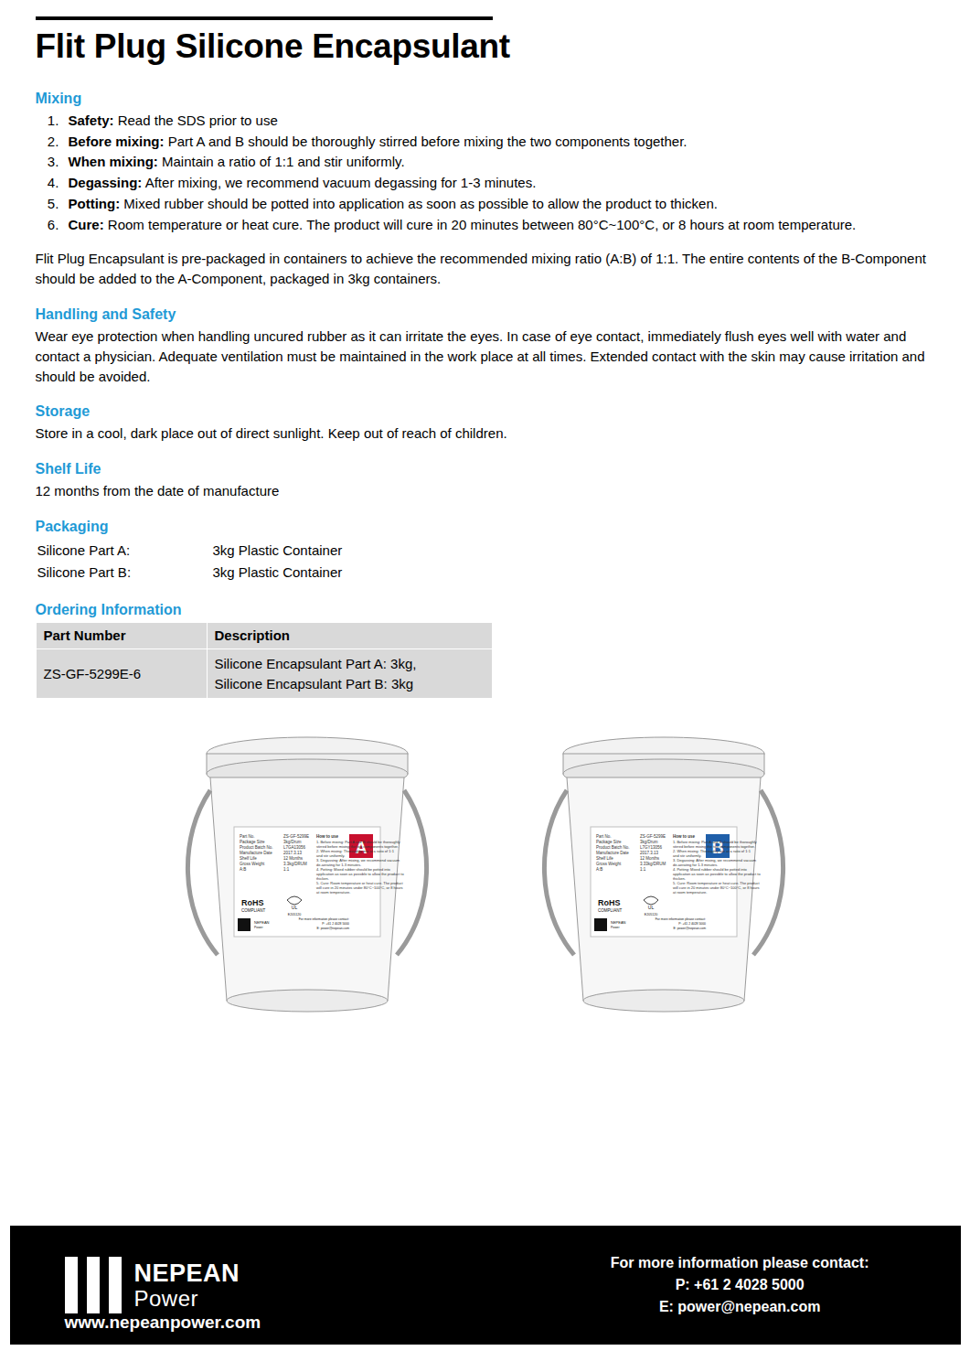Flit Plug Silicone Encapsulant
Mixing
Safety: Read the SDS prior to use
Before mixing: Part A and B should be thoroughly stirred before mixing the two components together.
When mixing: Maintain a ratio of 1:1 and stir uniformly.
Degassing: After mixing, we recommend vacuum degassing for 1-3 minutes.
Potting: Mixed rubber should be potted into application as soon as possible to allow the product to thicken.
Cure: Room temperature or heat cure. The product will cure in 20 minutes between 80°C~100°C, or 8 hours at room temperature.
Flit Plug Encapsulant is pre-packaged in containers to achieve the recommended mixing ratio (A:B) of 1:1. The entire contents of the B-Component should be added to the A-Component, packaged in 3kg containers.
Handling and Safety
Wear eye protection when handling uncured rubber as it can irritate the eyes. In case of eye contact, immediately flush eyes well with water and contact a physician. Adequate ventilation must be maintained in the work place at all times. Extended contact with the skin may cause irritation and should be avoided.
Storage
Store in a cool, dark place out of direct sunlight. Keep out of reach of children.
Shelf Life
12 months from the date of manufacture
Packaging
| Silicone Part A: | 3kg Plastic Container |
| Silicone Part B: | 3kg Plastic Container |
Ordering Information
| Part Number | Description |
| --- | --- |
| ZS-GF-5299E-6 | Silicone Encapsulant Part A: 3kg, Silicone Encapsulant Part B: 3kg |
A Part No. Package Size Product Batch No. Manufacture Date Shelf Life Gross Weight A:B ZS-GF-5299E 3kg/Drum L7GA13056 2017.3.13 12 Months 3.3kg/DRUM 1:1 How to use 1. Before mixing: Part A and B should be thoroughly stirred before mixing the two components together. 2. When mixing: Thoroughly mix at a ratio of 1:1 and stir uniformly. 3. Degassing: After mixing, we recommend vacuum de-aerating for 1-3 minutes. 4. Potting: Mixed rubber should be potted into application as soon as possible to allow the product to thicken. 5. Cure: Room temperature or heat cure. The product will cure in 20 minutes under 80°C~100°C, or 8 hours at room temperature. RoHS COMPLIANT UL E205120 NEPEAN Power For more information please contact: P: +61 2 4028 5000 E: power@nepean.com
B Part No. Package Size Product Batch No. Manufacture Date Shelf Life Gross Weight A:B ZS-GF-5299E 3kg/Drum L7GY13056 2017.3.13 12 Months 3.33kg/DRUM 1:1 How to use 1. Before mixing: Part A and B should be thoroughly stirred before mixing the two components together. 2. When mixing: Thoroughly mix at a ratio of 1:1 and stir uniformly. 3. Degassing: After mixing, we recommend vacuum de-aerating for 1-3 minutes. 4. Potting: Mixed rubber should be potted into application as soon as possible to allow the product to thicken. 5. Cure: Room temperature or heat cure. The product will cure in 20 minutes under 80°C~100°C, or 8 hours at room temperature. RoHS COMPLIANT UL E205120 NEPEAN Power For more information please contact: P: +61 2 4028 5000 E: power@nepean.com
NEPEAN
Power
For more information please contact:
P: +61 2 4028 5000
E: power@nepean.com
www.nepeanpower.com